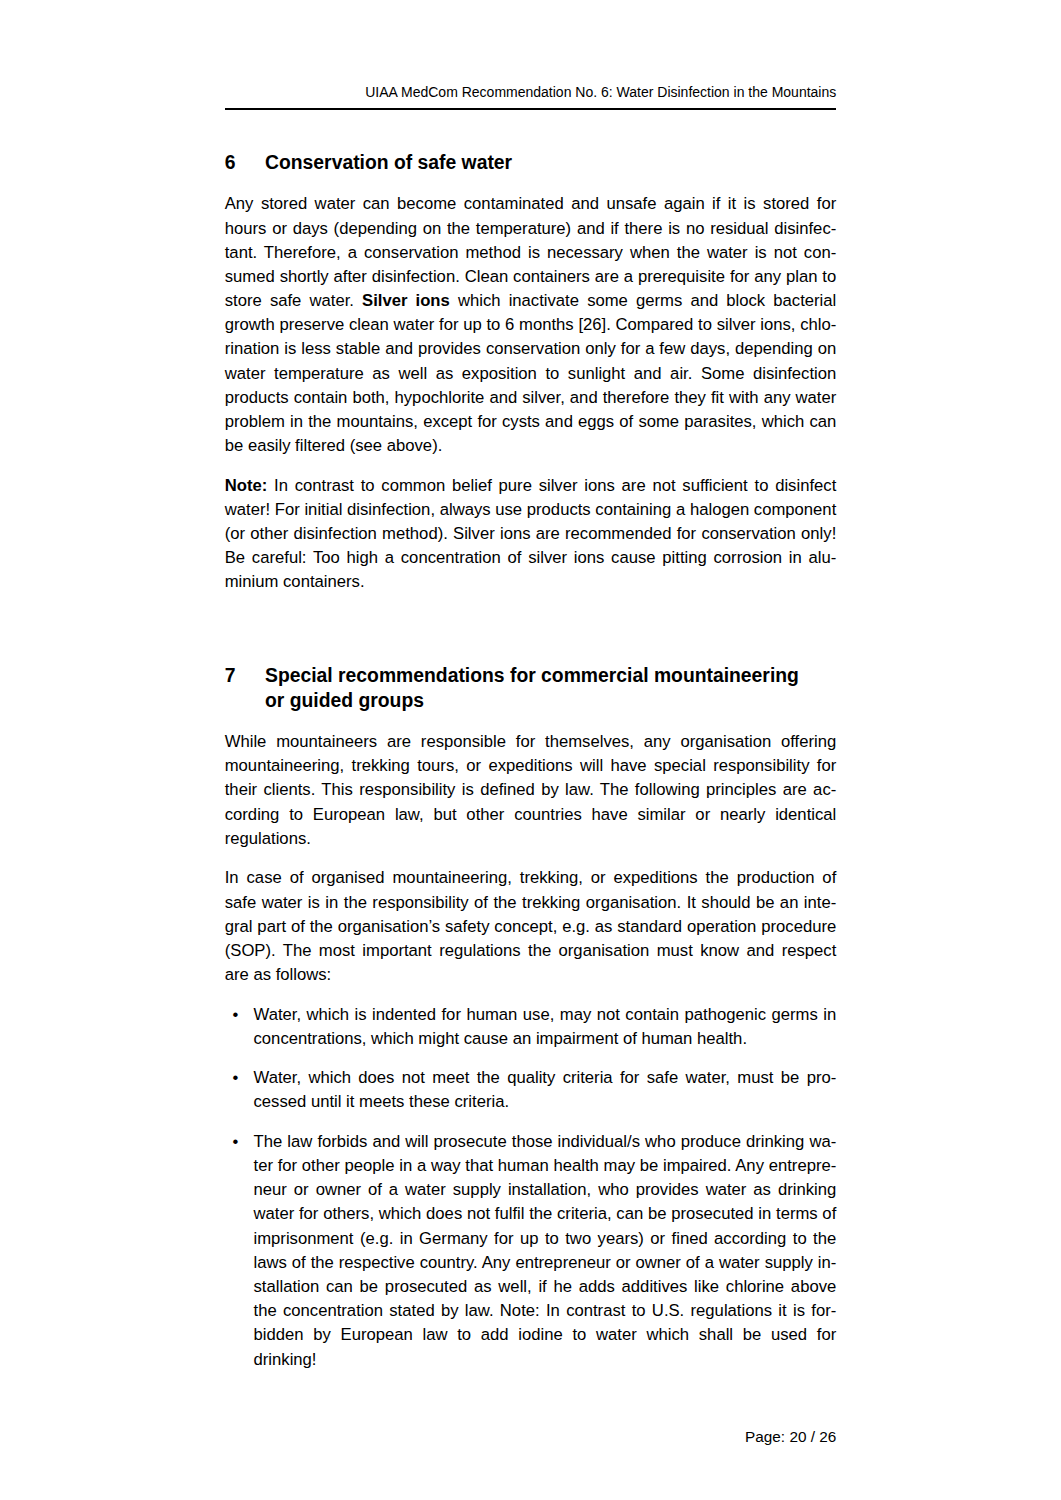UIAA MedCom Recommendation No. 6: Water Disinfection in the Mountains
6 Conservation of safe water
Any stored water can become contaminated and unsafe again if it is stored for hours or days (depending on the temperature) and if there is no residual disinfectant. Therefore, a conservation method is necessary when the water is not consumed shortly after disinfection. Clean containers are a prerequisite for any plan to store safe water. Silver ions which inactivate some germs and block bacterial growth preserve clean water for up to 6 months [26]. Compared to silver ions, chlorination is less stable and provides conservation only for a few days, depending on water temperature as well as exposition to sunlight and air. Some disinfection products contain both, hypochlorite and silver, and therefore they fit with any water problem in the mountains, except for cysts and eggs of some parasites, which can be easily filtered (see above).
Note: In contrast to common belief pure silver ions are not sufficient to disinfect water! For initial disinfection, always use products containing a halogen component (or other disinfection method). Silver ions are recommended for conservation only! Be careful: Too high a concentration of silver ions cause pitting corrosion in aluminium containers.
7 Special recommendations for commercial mountaineering
or guided groups
While mountaineers are responsible for themselves, any organisation offering mountaineering, trekking tours, or expeditions will have special responsibility for their clients. This responsibility is defined by law. The following principles are according to European law, but other countries have similar or nearly identical regulations.
In case of organised mountaineering, trekking, or expeditions the production of safe water is in the responsibility of the trekking organisation. It should be an integral part of the organisation’s safety concept, e.g. as standard operation procedure (SOP). The most important regulations the organisation must know and respect are as follows:
Water, which is indented for human use, may not contain pathogenic germs in concentrations, which might cause an impairment of human health.
Water, which does not meet the quality criteria for safe water, must be processed until it meets these criteria.
The law forbids and will prosecute those individual/s who produce drinking water for other people in a way that human health may be impaired. Any entrepreneur or owner of a water supply installation, who provides water as drinking water for others, which does not fulfil the criteria, can be prosecuted in terms of imprisonment (e.g. in Germany for up to two years) or fined according to the laws of the respective country. Any entrepreneur or owner of a water supply installation can be prosecuted as well, if he adds additives like chlorine above the concentration stated by law. Note: In contrast to U.S. regulations it is forbidden by European law to add iodine to water which shall be used for drinking!
Page: 20 / 26